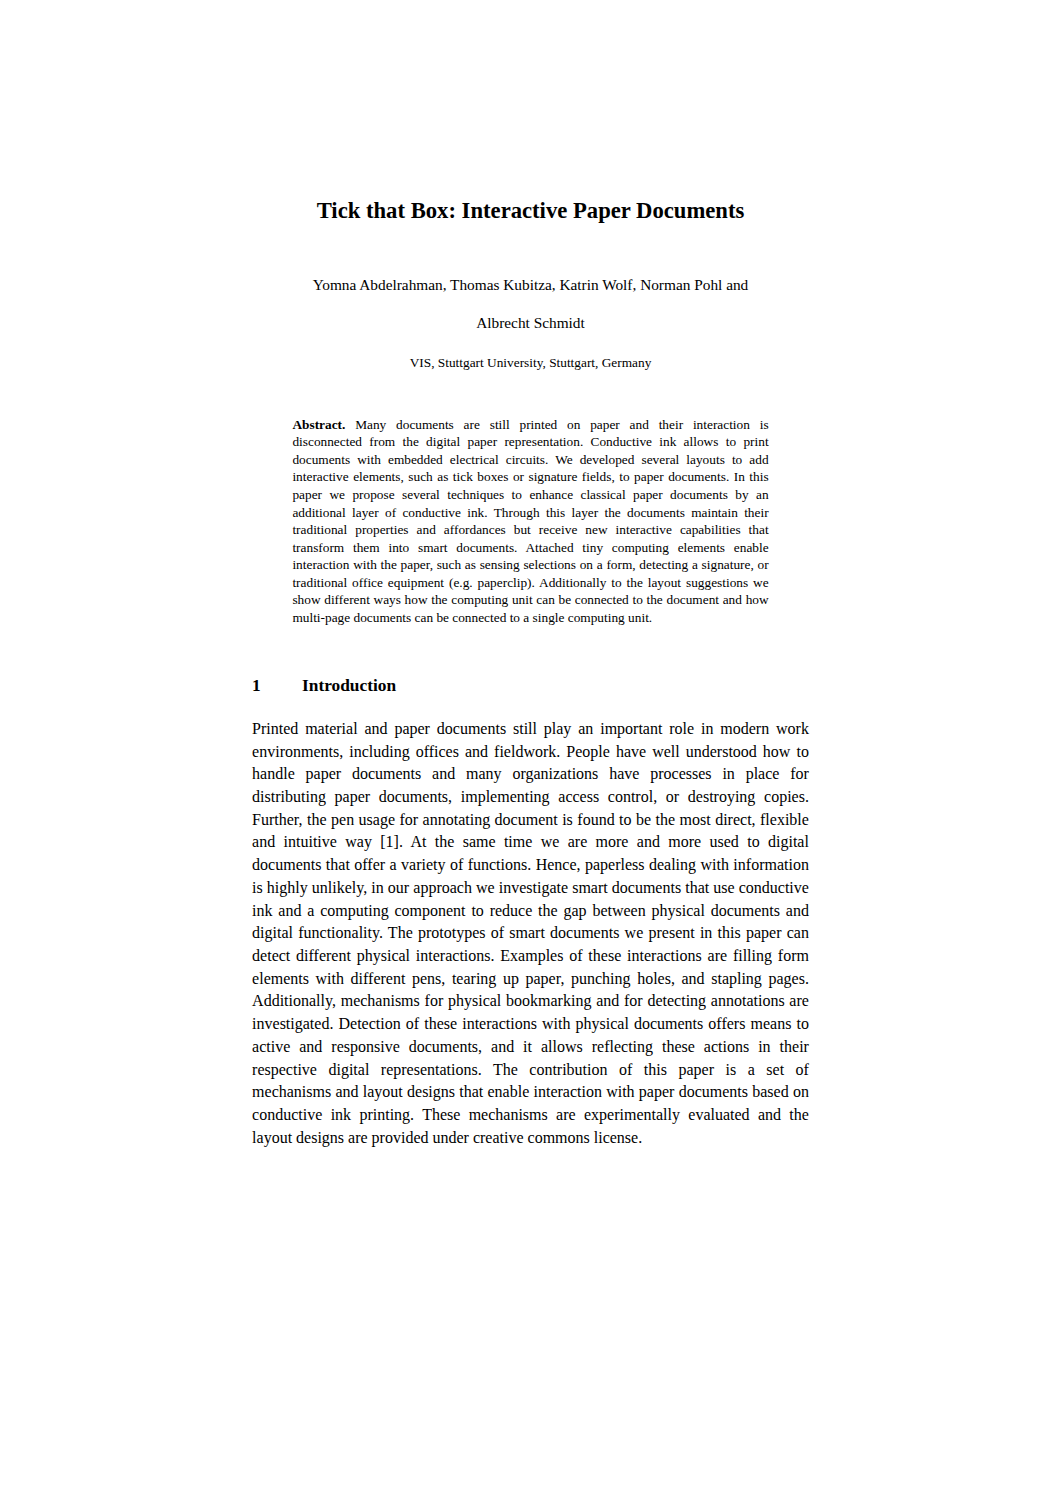Tick that Box: Interactive Paper Documents
Yomna Abdelrahman, Thomas Kubitza, Katrin Wolf, Norman Pohl and Albrecht Schmidt
VIS, Stuttgart University, Stuttgart, Germany
Abstract. Many documents are still printed on paper and their interaction is disconnected from the digital paper representation. Conductive ink allows to print documents with embedded electrical circuits. We developed several layouts to add interactive elements, such as tick boxes or signature fields, to paper documents. In this paper we propose several techniques to enhance classical paper documents by an additional layer of conductive ink. Through this layer the documents maintain their traditional properties and affordances but receive new interactive capabilities that transform them into smart documents. Attached tiny computing elements enable interaction with the paper, such as sensing selections on a form, detecting a signature, or traditional office equipment (e.g. paperclip). Additionally to the layout suggestions we show different ways how the computing unit can be connected to the document and how multi-page documents can be connected to a single computing unit.
1 Introduction
Printed material and paper documents still play an important role in modern work environments, including offices and fieldwork. People have well understood how to handle paper documents and many organizations have processes in place for distributing paper documents, implementing access control, or destroying copies. Further, the pen usage for annotating document is found to be the most direct, flexible and intuitive way [1]. At the same time we are more and more used to digital documents that offer a variety of functions. Hence, paperless dealing with information is highly unlikely, in our approach we investigate smart documents that use conductive ink and a computing component to reduce the gap between physical documents and digital functionality. The prototypes of smart documents we present in this paper can detect different physical interactions. Examples of these interactions are filling form elements with different pens, tearing up paper, punching holes, and stapling pages. Additionally, mechanisms for physical bookmarking and for detecting annotations are investigated. Detection of these interactions with physical documents offers means to active and responsive documents, and it allows reflecting these actions in their respective digital representations. The contribution of this paper is a set of mechanisms and layout designs that enable interaction with paper documents based on conductive ink printing. These mechanisms are experimentally evaluated and the layout designs are provided under creative commons license.